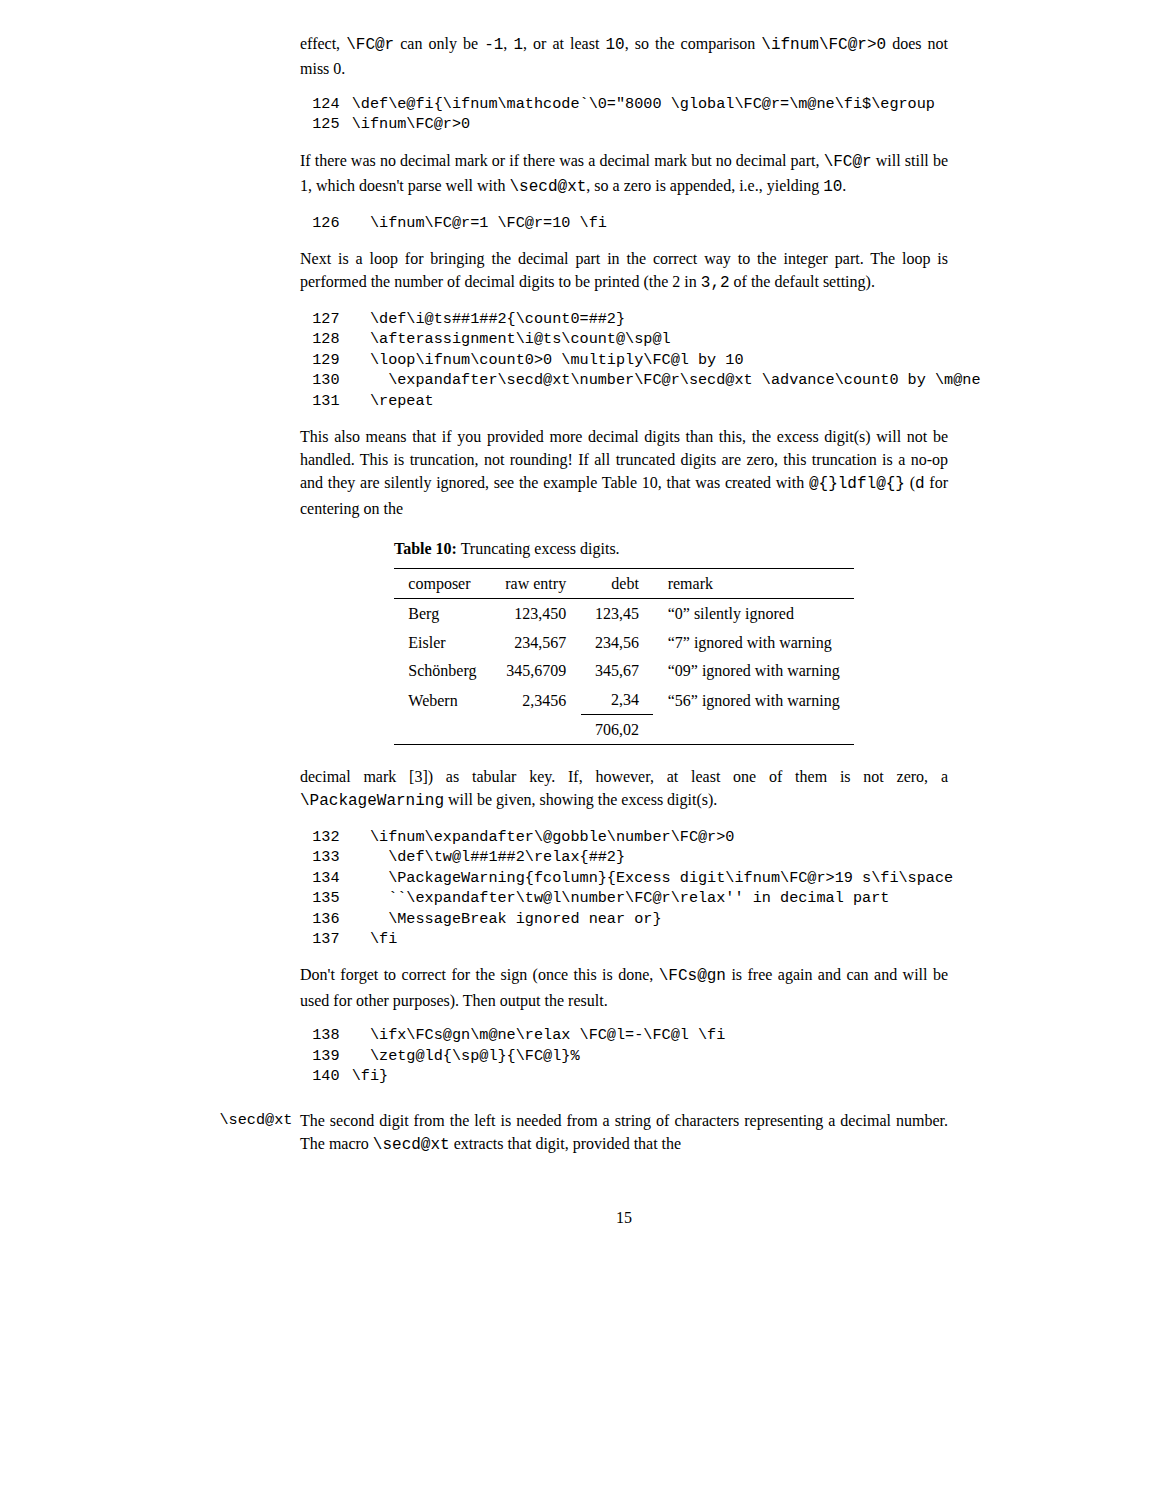effect, \FC@r can only be -1, 1, or at least 10, so the comparison \ifnum\FC@r>0 does not miss 0.
124\def\e@fi{\ifnum\mathcode`\0="8000 \global\FC@r=\m@ne\fi$\egroup 125\ifnum\FC@r>0
If there was no decimal mark or if there was a decimal mark but no decimal part, \FC@r will still be 1, which doesn't parse well with \secd@xt, so a zero is appended, i.e., yielding 10.
126 \ifnum\FC@r=1 \FC@r=10 \fi
Next is a loop for bringing the decimal part in the correct way to the integer part. The loop is performed the number of decimal digits to be printed (the 2 in 3,2 of the default setting).
127 \def\i@ts##1##2{\count0=##2} 128 \afterassignment\i@ts\count@\sp@l 129 \loop\ifnum\count0>0 \multiply\FC@l by 10 130 \expandafter\secd@xt\number\FC@r\secd@xt \advance\count0 by \m@ne 131 \repeat
This also means that if you provided more decimal digits than this, the excess digit(s) will not be handled. This is truncation, not rounding! If all truncated digits are zero, this truncation is a no-op and they are silently ignored, see the example Table 10, that was created with @{}ldfl@{} (d for centering on the
Table 10: Truncating excess digits.
| composer | raw entry | debt | remark |
| --- | --- | --- | --- |
| Berg | 123,450 | 123,45 | “0” silently ignored |
| Eisler | 234,567 | 234,56 | “7” ignored with warning |
| Schönberg | 345,6709 | 345,67 | “09” ignored with warning |
| Webern | 2,3456 | 2,34 | “56” ignored with warning |
| | | 706,02 | |
decimal mark [3]) as tabular key. If, however, at least one of them is not zero, a \PackageWarning will be given, showing the excess digit(s).
132 \ifnum\expandafter\@gobble\number\FC@r>0 133 \def\tw@l##1##2\relax{##2} 134 \PackageWarning{fcolumn}{Excess digit\ifnum\FC@r>19 s\fi\space 135 ``\expandafter\tw@l\number\FC@r\relax'' in decimal part 136 \MessageBreak ignored near or} 137 \fi
Don't forget to correct for the sign (once this is done, \FCs@gn is free again and can and will be used for other purposes). Then output the result.
138 \ifx\FCs@gn\m@ne\relax \FC@l=-\FC@l \fi 139 \zetg@ld{\sp@l}{\FC@l}% 140\fi}
\secd@xt
The second digit from the left is needed from a string of characters representing a decimal number. The macro \secd@xt extracts that digit, provided that the
15